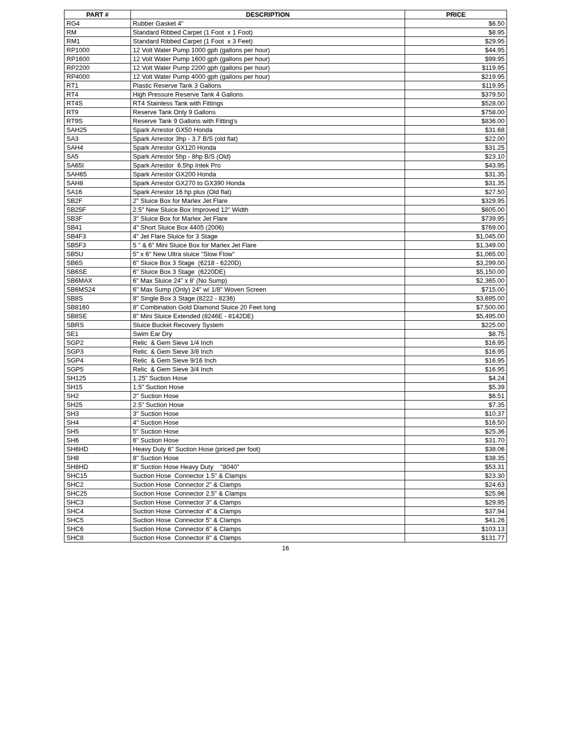| PART # | DESCRIPTION | PRICE |
| --- | --- | --- |
| RG4 | Rubber Gasket 4" | $6.50 |
| RM | Standard Ribbed Carpet (1 Foot x 1 Foot) | $8.95 |
| RM1 | Standard Ribbed Carpet (1 Foot x 3 Feet) | $29.95 |
| RP1000 | 12 Volt Water Pump 1000 gph (gallons per hour) | $44.95 |
| RP1600 | 12 Volt Water Pump 1600 gph (gallons per hour) | $99.95 |
| RP2200 | 12 Volt Water Pump 2200 gph (gallons per hour) | $119.95 |
| RP4000 | 12 Volt Water Pump 4000 gph (gallons per hour) | $219.95 |
| RT1 | Plastic Reserve Tank 3 Gallons | $119.95 |
| RT4 | High Pressure Reserve Tank 4 Gallons | $379.50 |
| RT4S | RT4 Stainless Tank with Fittings | $528.00 |
| RT9 | Reserve Tank Only 9 Gallons | $758.00 |
| RT9S | Reserve Tank 9 Gallons with Fitting's | $836.00 |
| SAH25 | Spark Arrestor GX50 Honda | $31.68 |
| SA3 | Spark Arrestor 3hp - 3.7 B/S (old flat) | $22.00 |
| SAH4 | Spark Arrestor GX120 Honda | $31.25 |
| SA5 | Spark Arrestor 5hp - 8hp B/S (Old) | $23.10 |
| SA65I | Spark Arrestor 6.5hp Intek Pro | $43.95 |
| SAH65 | Spark Arrestor GX200 Honda | $31.35 |
| SAH8 | Spark Arrestor GX270 to GX390 Honda | $31.35 |
| SA16 | Spark Arrestor 16 hp plus (Old flat) | $27.50 |
| SB2F | 2" Sluice Box for Marlex Jet Flare | $329.95 |
| SB25F | 2.5" New Sluice Box Improved 12" Width | $605.00 |
| SB3F | 3" Sluice Box for Marlex Jet Flare | $739.95 |
| SB41 | 4" Short Sluice Box 4405 (2006) | $769.00 |
| SB4F3 | 4" Jet Flare Sluice for 3 Stage | $1,045.00 |
| SB5F3 | 5 " & 6" Mini Sluice Box for Marlex Jet Flare | $1,349.00 |
| SB5U | 5" x 6" New Ultra sluice "Slow Flow" | $1,065.00 |
| SB6S | 6" Sluice Box 3 Stage (6218 - 6220D) | $3,299.00 |
| SB6SE | 6" Sluice Box 3 Stage (6220DE) | $5,150.00 |
| SB6MAX | 6" Max Sluice 24" x 8' (No Sump) | $2,365.00 |
| SB6MS24 | 6" Max Sump (Only) 24" w/ 1/8" Woven Screen | $715.00 |
| SB8S | 8" Single Box 3 Stage (8222 - 8236) | $3,695.00 |
| SB8160 | 8" Combination Gold Diamond Sluice 20 Feet long | $7,500.00 |
| SB8SE | 8" Mini Sluice Extended (8246E - 8142DE) | $5,495.00 |
| SBRS | Sluice Bucket Recovery System | $225.00 |
| SE1 | Swim Ear Dry | $8.75 |
| SGP2 | Relic & Gem Sieve 1/4 Inch | $16.95 |
| SGP3 | Relic & Gem Sieve 3/8 Inch | $16.95 |
| SGP4 | Relic & Gem Sieve 9/16 Inch | $16.95 |
| SGP5 | Relic & Gem Sieve 3/4 Inch | $16.95 |
| SH125 | 1.25" Suction Hose | $4.24 |
| SH15 | 1.5" Suction Hose | $5.39 |
| SH2 | 2" Suction Hose | $6.51 |
| SH25 | 2.5" Suction Hose | $7.35 |
| SH3 | 3" Suction Hose | $10.37 |
| SH4 | 4" Suction Hose | $16.50 |
| SH5 | 5" Suction Hose | $25.36 |
| SH6 | 6" Suction Hose | $31.70 |
| SH6HD | Heavy Duty 6" Suction Hose (priced per foot) | $38.06 |
| SH8 | 8" Suction Hose | $38.35 |
| SH8HD | 8" Suction Hose Heavy Duty "8040" | $53.31 |
| SHC15 | Suction Hose Connector 1.5" & Clamps | $23.30 |
| SHC2 | Suction Hose Connector 2" & Clamps | $24.63 |
| SHC25 | Suction Hose Connector 2.5" & Clamps | $25.96 |
| SHC3 | Suction Hose Connector 3" & Clamps | $29.95 |
| SHC4 | Suction Hose Connector 4" & Clamps | $37.94 |
| SHC5 | Suction Hose Connector 5" & Clamps | $41.26 |
| SHC6 | Suction Hose Connector 6" & Clamps | $103.13 |
| SHC8 | Suction Hose Connector 8" & Clamps | $131.77 |
16